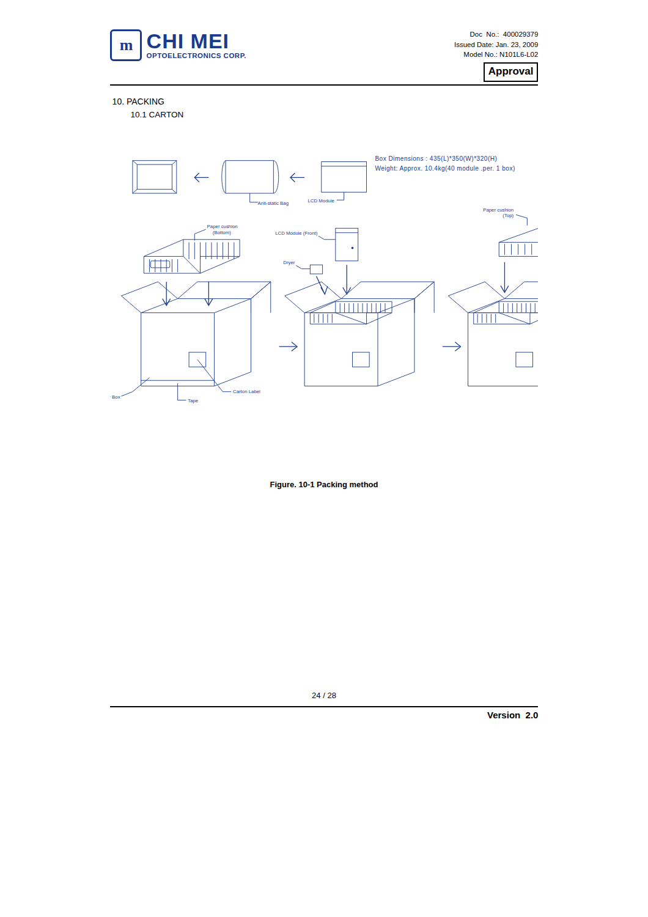m
CHI MEI
OPTOELECTRONICS CORP.
Doc No.: 400029379
Issued Date: Jan. 23, 2009
Model No.: N101L6-L02
Approval
10. PACKING
10.1 CARTON
Anti-static Bag LCD Module Box Dimensions : 435(L)*350(W)*320(H) Weight: Approx. 10.4kg(40 module .per. 1 box) Paper cushion (Bottom) Outer Box Carton Label Tape LCD Module (Front) Dryer Paper cushion (Top)
Figure. 10-1 Packing method
24 / 28
Version 2.0